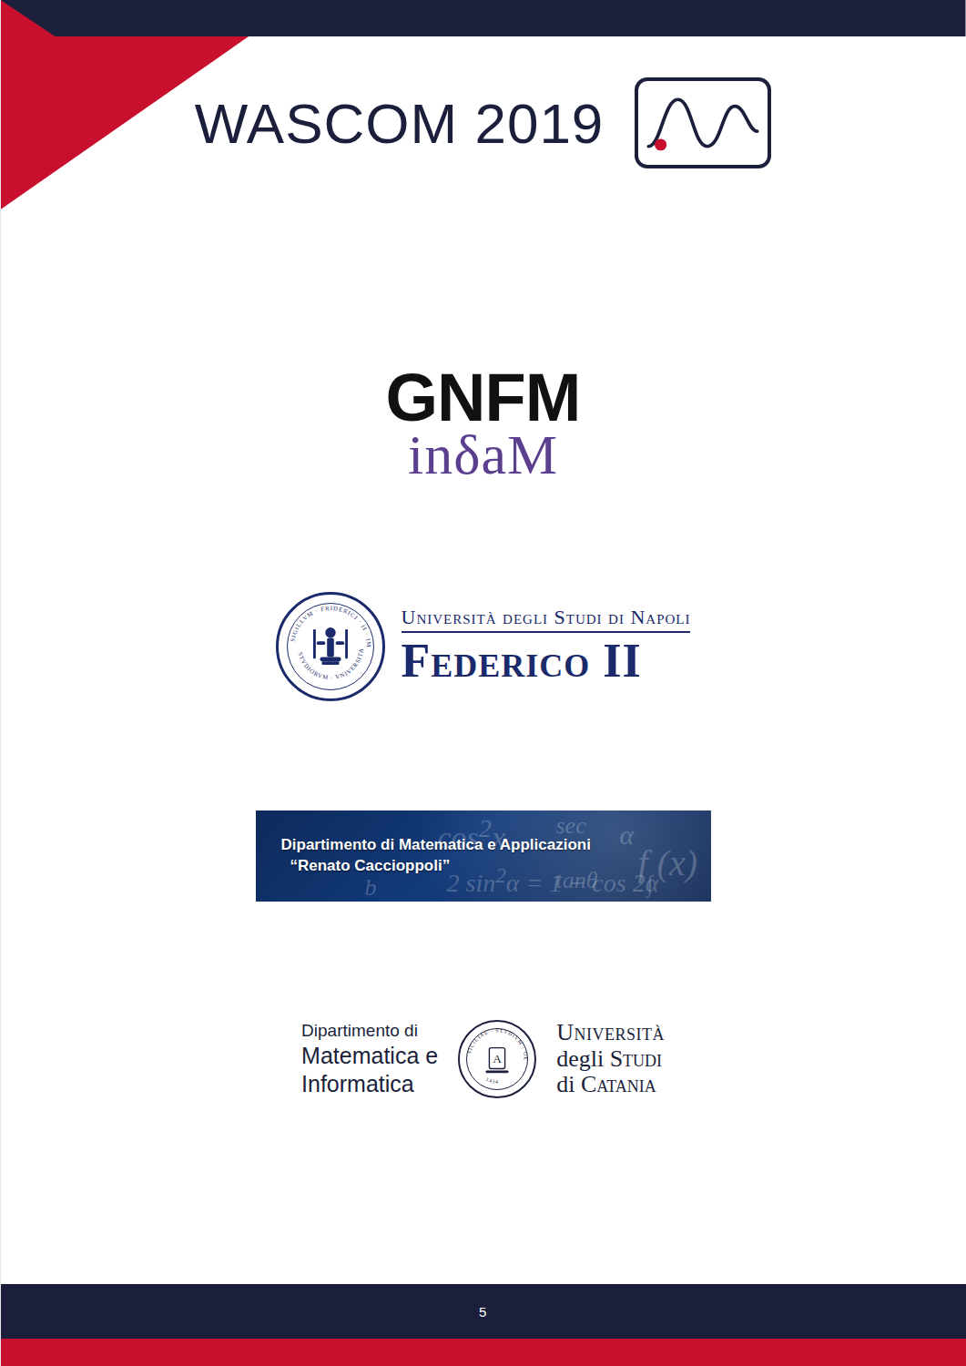WASCOM 2019
GNFM iNδAM
SIGILLVM · FRIDERICI · II · IMPERATORIS STVDIORVM · VNIVERSITAS · NEAPOLITANA
Università degli Studi di Napoli Federico II
cos2x sec α f (x) 2 sin2α = 1 − cos 2α tanθ b ∫
Dipartimento di Matematica e Applicazioni “Renato Caccioppoli”
Dipartimento di Matematica e Informatica
SICILIAE · STVDIVM · GENERALE 1434 A
Università degli Studi di Catania
5